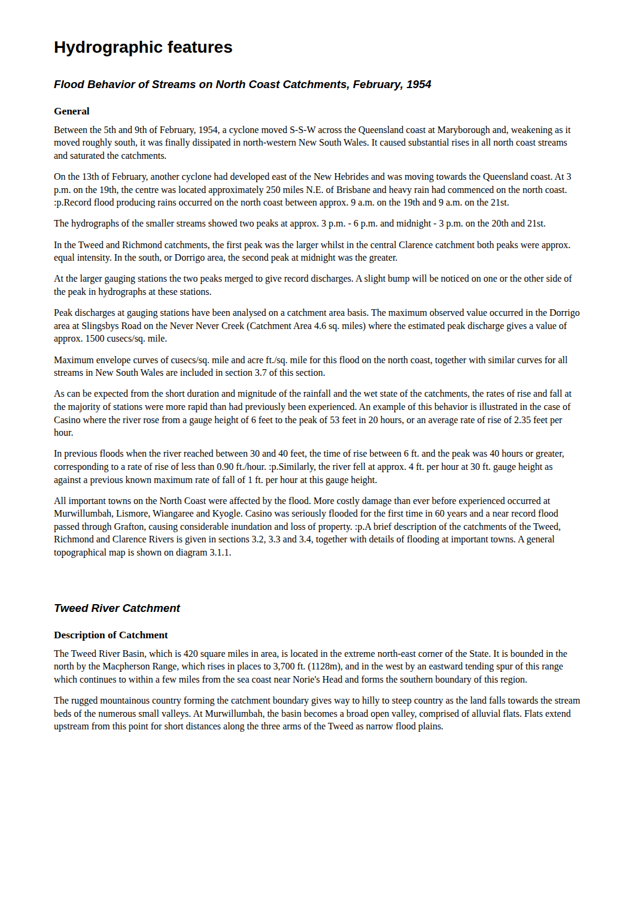Hydrographic features
Flood Behavior of Streams on North Coast Catchments, February, 1954
General
Between the 5th and 9th of February, 1954, a cyclone moved S-S-W across the Queensland coast at Maryborough and, weakening as it moved roughly south, it was finally dissipated in north-western New South Wales. It caused substantial rises in all north coast streams and saturated the catchments.
On the 13th of February, another cyclone had developed east of the New Hebrides and was moving towards the Queensland coast. At 3 p.m. on the 19th, the centre was located approximately 250 miles N.E. of Brisbane and heavy rain had commenced on the north coast. :p.Record flood producing rains occurred on the north coast between approx. 9 a.m. on the 19th and 9 a.m. on the 21st.
The hydrographs of the smaller streams showed two peaks at approx. 3 p.m. - 6 p.m. and midnight - 3 p.m. on the 20th and 21st.
In the Tweed and Richmond catchments, the first peak was the larger whilst in the central Clarence catchment both peaks were approx. equal intensity. In the south, or Dorrigo area, the second peak at midnight was the greater.
At the larger gauging stations the two peaks merged to give record discharges. A slight bump will be noticed on one or the other side of the peak in hydrographs at these stations.
Peak discharges at gauging stations have been analysed on a catchment area basis. The maximum observed value occurred in the Dorrigo area at Slingsbys Road on the Never Never Creek (Catchment Area 4.6 sq. miles) where the estimated peak discharge gives a value of approx. 1500 cusecs/sq. mile.
Maximum envelope curves of cusecs/sq. mile and acre ft./sq. mile for this flood on the north coast, together with similar curves for all streams in New South Wales are included in section 3.7 of this section.
As can be expected from the short duration and mignitude of the rainfall and the wet state of the catchments, the rates of rise and fall at the majority of stations were more rapid than had previously been experienced. An example of this behavior is illustrated in the case of Casino where the river rose from a gauge height of 6 feet to the peak of 53 feet in 20 hours, or an average rate of rise of 2.35 feet per hour.
In previous floods when the river reached between 30 and 40 feet, the time of rise between 6 ft. and the peak was 40 hours or greater, corresponding to a rate of rise of less than 0.90 ft./hour. :p.Similarly, the river fell at approx. 4 ft. per hour at 30 ft. gauge height as against a previous known maximum rate of fall of 1 ft. per hour at this gauge height.
All important towns on the North Coast were affected by the flood. More costly damage than ever before experienced occurred at Murwillumbah, Lismore, Wiangaree and Kyogle. Casino was seriously flooded for the first time in 60 years and a near record flood passed through Grafton, causing considerable inundation and loss of property. :p.A brief description of the catchments of the Tweed, Richmond and Clarence Rivers is given in sections 3.2, 3.3 and 3.4, together with details of flooding at important towns. A general topographical map is shown on diagram 3.1.1.
Tweed River Catchment
Description of Catchment
The Tweed River Basin, which is 420 square miles in area, is located in the extreme north-east corner of the State. It is bounded in the north by the Macpherson Range, which rises in places to 3,700 ft. (1128m), and in the west by an eastward tending spur of this range which continues to within a few miles from the sea coast near Norie's Head and forms the southern boundary of this region.
The rugged mountainous country forming the catchment boundary gives way to hilly to steep country as the land falls towards the stream beds of the numerous small valleys. At Murwillumbah, the basin becomes a broad open valley, comprised of alluvial flats. Flats extend upstream from this point for short distances along the three arms of the Tweed as narrow flood plains.